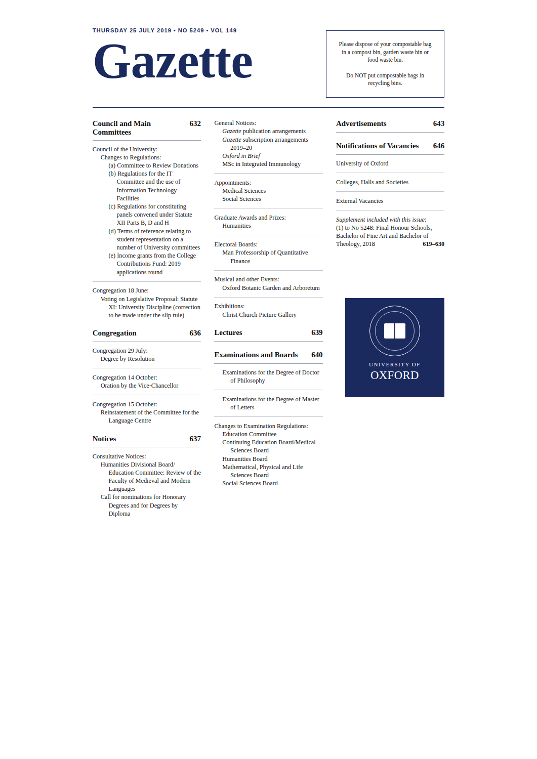Thursday 25 July 2019•No 5249•Vol 149
Gazette
Please dispose of your compostable bag in a compost bin, garden waste bin or food waste bin.
Do NOT put compostable bags in recycling bins.
Council and Main
Committees 632
Council of the University:
Changes to Regulations:
(a) Committee to Review Donations
(b) Regulations for the IT Committee and the use of Information Technology Facilities
(c) Regulations for constituting panels convened under Statute XII Parts B, D and H
(d) Terms of reference relating to student representation on a number of University committees
(e) Income grants from the College Contributions Fund: 2019 applications round
Congregation 18 June:
Voting on Legislative Proposal: Statute XI: University Discipline (correction to be made under the slip rule)
Congregation 636
Congregation 29 July:
Degree by Resolution
Congregation 14 October:
Oration by the Vice-Chancellor
Congregation 15 October:
Reinstatement of the Committee for the Language Centre
Notices 637
Consultative Notices:
Humanities Divisional Board/ Education Committee: Review of the Faculty of Medieval and Modern Languages
Call for nominations for Honorary Degrees and for Degrees by Diploma
General Notices:
Gazette publication arrangements
Gazette subscription arrangements 2019–20
Oxford in Brief
MSc in Integrated Immunology
Appointments:
Medical Sciences
Social Sciences
Graduate Awards and Prizes:
Humanities
Electoral Boards:
Man Professorship of Quantitative Finance
Musical and other Events:
Oxford Botanic Garden and Arboretum
Exhibitions:
Christ Church Picture Gallery
Lectures 639
Examinations and Boards 640
Examinations for the Degree of Doctor of Philosophy
Examinations for the Degree of Master of Letters
Changes to Examination Regulations:
Education Committee
Continuing Education Board/Medical Sciences Board
Humanities Board
Mathematical, Physical and Life Sciences Board
Social Sciences Board
Advertisements 643
Notifications of Vacancies 646
University of Oxford
Colleges, Halls and Societies
External Vacancies
Supplement included with this issue:
(1) to No 5248: Final Honour Schools, Bachelor of Fine Art and Bachelor of Theology, 2018 619–630
UNIVERSITY OF OXFORD